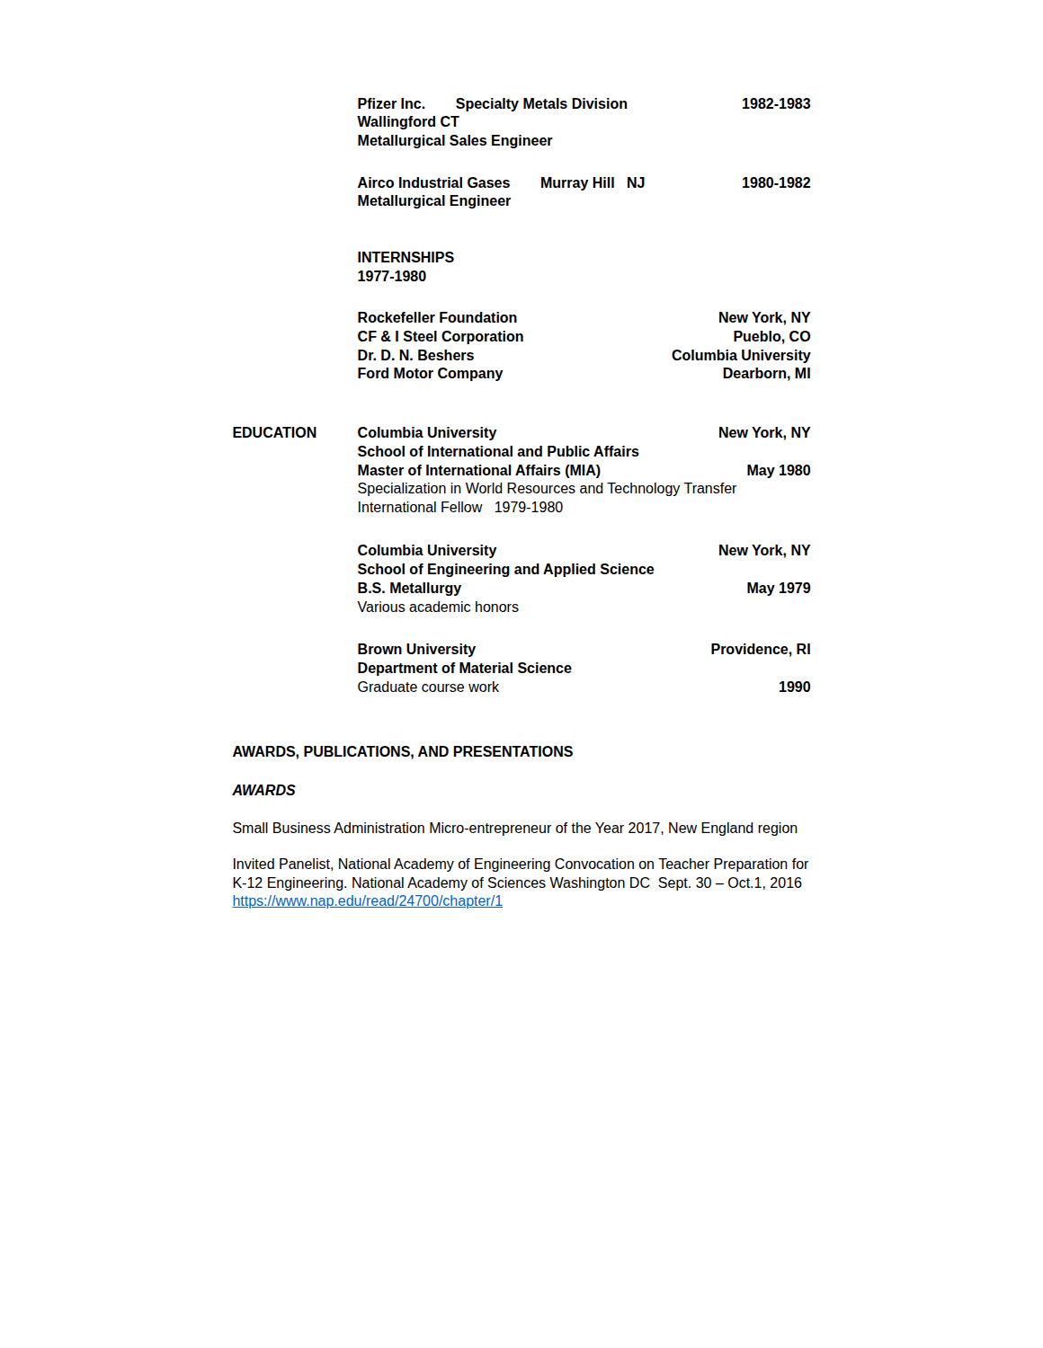Pfizer Inc. Specialty Metals Division Wallingford CT
1982-1983
Metallurgical Sales Engineer
Airco Industrial Gases Murray Hill NJ
1980-1982
Metallurgical Engineer
INTERNSHIPS
1977-1980
Rockefeller Foundation
New York, NY
CF & I Steel Corporation
Pueblo, CO
Dr. D. N. Beshers
Columbia University
Ford Motor Company
Dearborn, MI
EDUCATION
Columbia University
New York, NY
School of International and Public Affairs
Master of International Affairs (MIA)
May 1980
Specialization in World Resources and Technology Transfer
International Fellow 1979-1980
Columbia University
New York, NY
School of Engineering and Applied Science
B.S. Metallurgy
May 1979
Various academic honors
Brown University
Providence, RI
Department of Material Science
Graduate course work
1990
AWARDS, PUBLICATIONS, AND PRESENTATIONS
AWARDS
Small Business Administration Micro-entrepreneur of the Year 2017, New England region
Invited Panelist, National Academy of Engineering Convocation on Teacher Preparation for K-12 Engineering. National Academy of Sciences Washington DC Sept. 30 – Oct.1, 2016
https://www.nap.edu/read/24700/chapter/1